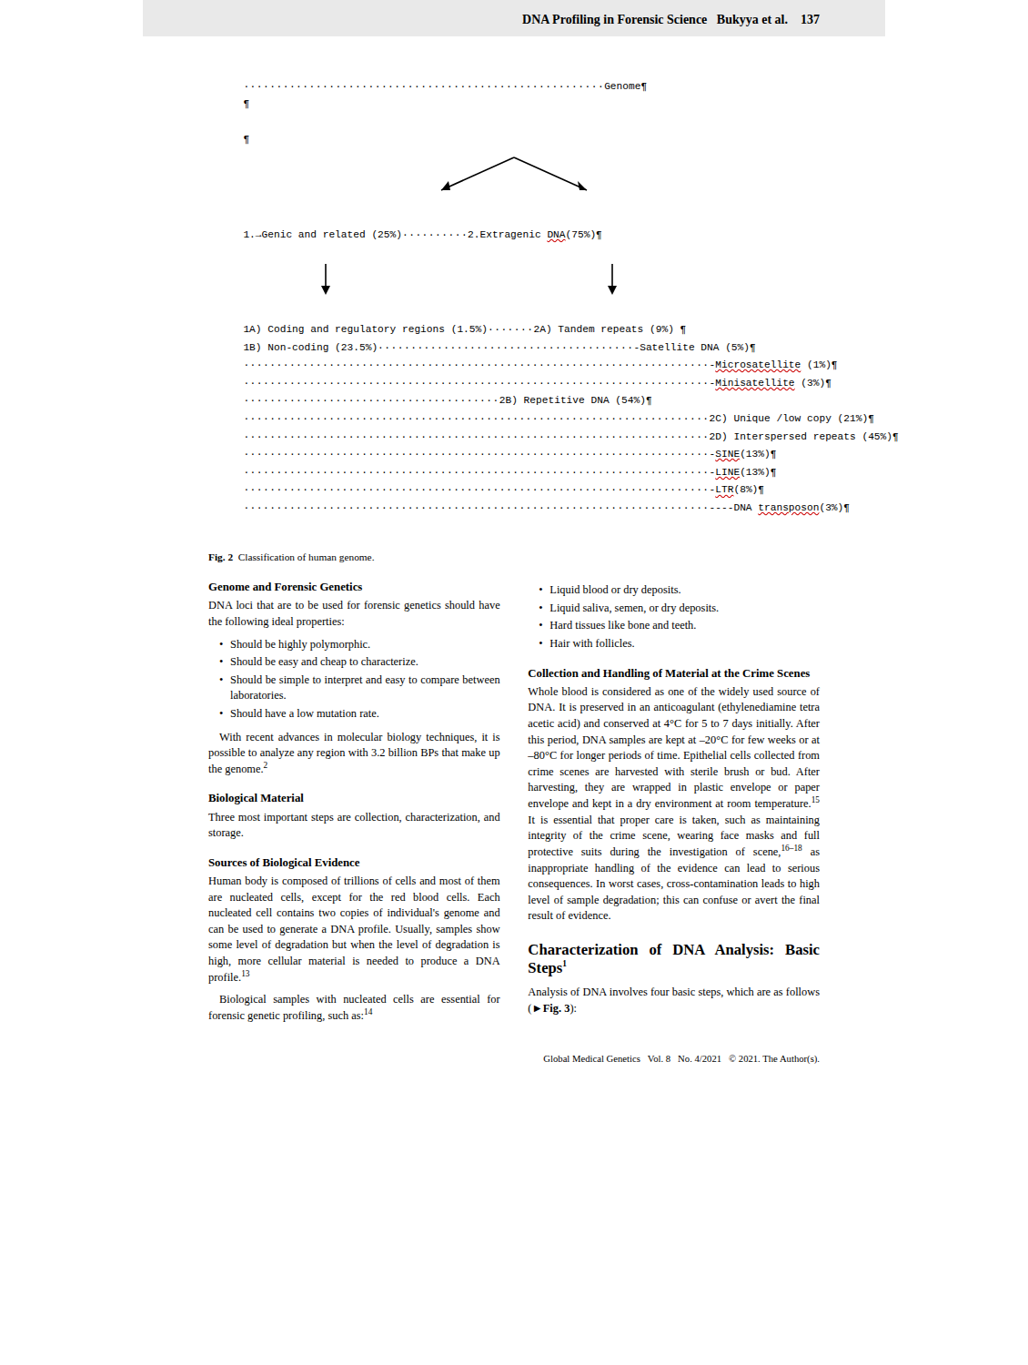DNA Profiling in Forensic Science Bukyya et al. 137
·······················································Genome¶ ¶ ¶
1.→Genic and related (25%)··········2.Extragenic DNA(75%)¶
1A) Coding and regulatory regions (1.5%)·······2A) Tandem repeats (9%) ¶ 1B) Non-coding (23.5%)·······································-Satellite DNA (5%)¶ ·······································································-Microsatellite (1%)¶ ·······································································-Minisatellite (3%)¶ ·······································2B) Repetitive DNA (54%)¶ ·······································································2C) Unique /low copy (21%)¶ ·······································································2D) Interspersed repeats (45%)¶ ·······································································-SINE(13%)¶ ·······································································-LINE(13%)¶ ·······································································-LTR(8%)¶ ·······································································----DNA transposon(3%)¶
Fig. 2 Classification of human genome.
Genome and Forensic Genetics
DNA loci that are to be used for forensic genetics should have the following ideal properties:
Should be highly polymorphic.
Should be easy and cheap to characterize.
Should be simple to interpret and easy to compare between laboratories.
Should have a low mutation rate.
With recent advances in molecular biology techniques, it is possible to analyze any region with 3.2 billion BPs that make up the genome.2
Biological Material
Three most important steps are collection, characterization, and storage.
Sources of Biological Evidence
Human body is composed of trillions of cells and most of them are nucleated cells, except for the red blood cells. Each nucleated cell contains two copies of individual's genome and can be used to generate a DNA profile. Usually, samples show some level of degradation but when the level of degradation is high, more cellular material is needed to produce a DNA profile.13
Biological samples with nucleated cells are essential for forensic genetic profiling, such as:14
Liquid blood or dry deposits.
Liquid saliva, semen, or dry deposits.
Hard tissues like bone and teeth.
Hair with follicles.
Collection and Handling of Material at the Crime Scenes
Whole blood is considered as one of the widely used source of DNA. It is preserved in an anticoagulant (ethylenediamine tetra acetic acid) and conserved at 4°C for 5 to 7 days initially. After this period, DNA samples are kept at –20°C for few weeks or at –80°C for longer periods of time. Epithelial cells collected from crime scenes are harvested with sterile brush or bud. After harvesting, they are wrapped in plastic envelope or paper envelope and kept in a dry environment at room temperature.15 It is essential that proper care is taken, such as maintaining integrity of the crime scene, wearing face masks and full protective suits during the investigation of scene,16–18 as inappropriate handling of the evidence can lead to serious consequences. In worst cases, cross-contamination leads to high level of sample degradation; this can confuse or avert the final result of evidence.
Characterization of DNA Analysis: Basic Steps1
Analysis of DNA involves four basic steps, which are as follows (►Fig. 3):
Global Medical Genetics Vol. 8 No. 4/2021 © 2021. The Author(s).